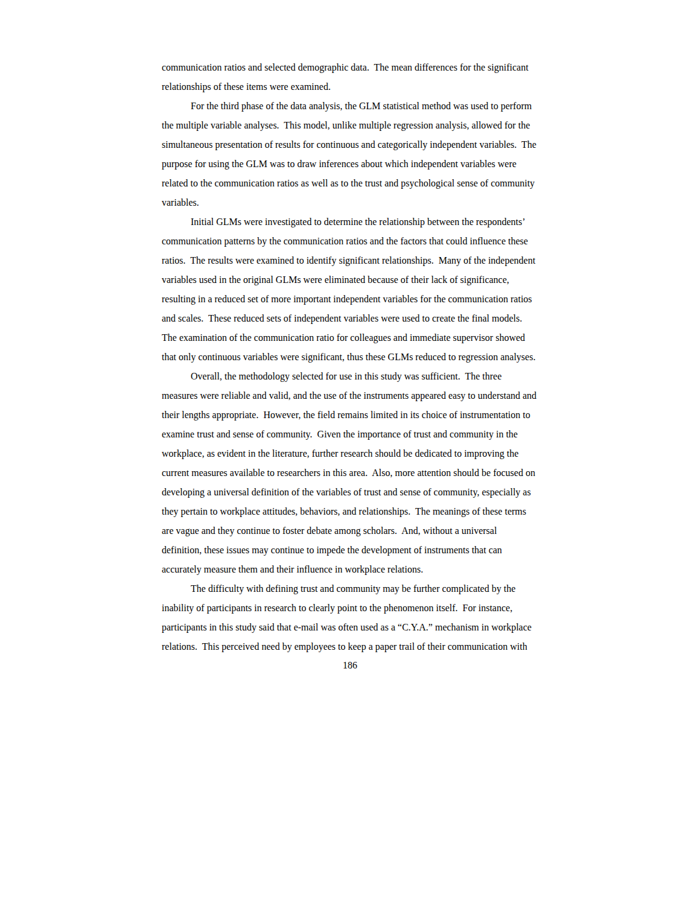communication ratios and selected demographic data. The mean differences for the significant relationships of these items were examined.
For the third phase of the data analysis, the GLM statistical method was used to perform the multiple variable analyses. This model, unlike multiple regression analysis, allowed for the simultaneous presentation of results for continuous and categorically independent variables. The purpose for using the GLM was to draw inferences about which independent variables were related to the communication ratios as well as to the trust and psychological sense of community variables.
Initial GLMs were investigated to determine the relationship between the respondents’ communication patterns by the communication ratios and the factors that could influence these ratios. The results were examined to identify significant relationships. Many of the independent variables used in the original GLMs were eliminated because of their lack of significance, resulting in a reduced set of more important independent variables for the communication ratios and scales. These reduced sets of independent variables were used to create the final models. The examination of the communication ratio for colleagues and immediate supervisor showed that only continuous variables were significant, thus these GLMs reduced to regression analyses.
Overall, the methodology selected for use in this study was sufficient. The three measures were reliable and valid, and the use of the instruments appeared easy to understand and their lengths appropriate. However, the field remains limited in its choice of instrumentation to examine trust and sense of community. Given the importance of trust and community in the workplace, as evident in the literature, further research should be dedicated to improving the current measures available to researchers in this area. Also, more attention should be focused on developing a universal definition of the variables of trust and sense of community, especially as they pertain to workplace attitudes, behaviors, and relationships. The meanings of these terms are vague and they continue to foster debate among scholars. And, without a universal definition, these issues may continue to impede the development of instruments that can accurately measure them and their influence in workplace relations.
The difficulty with defining trust and community may be further complicated by the inability of participants in research to clearly point to the phenomenon itself. For instance, participants in this study said that e-mail was often used as a “C.Y.A.” mechanism in workplace relations. This perceived need by employees to keep a paper trail of their communication with
186